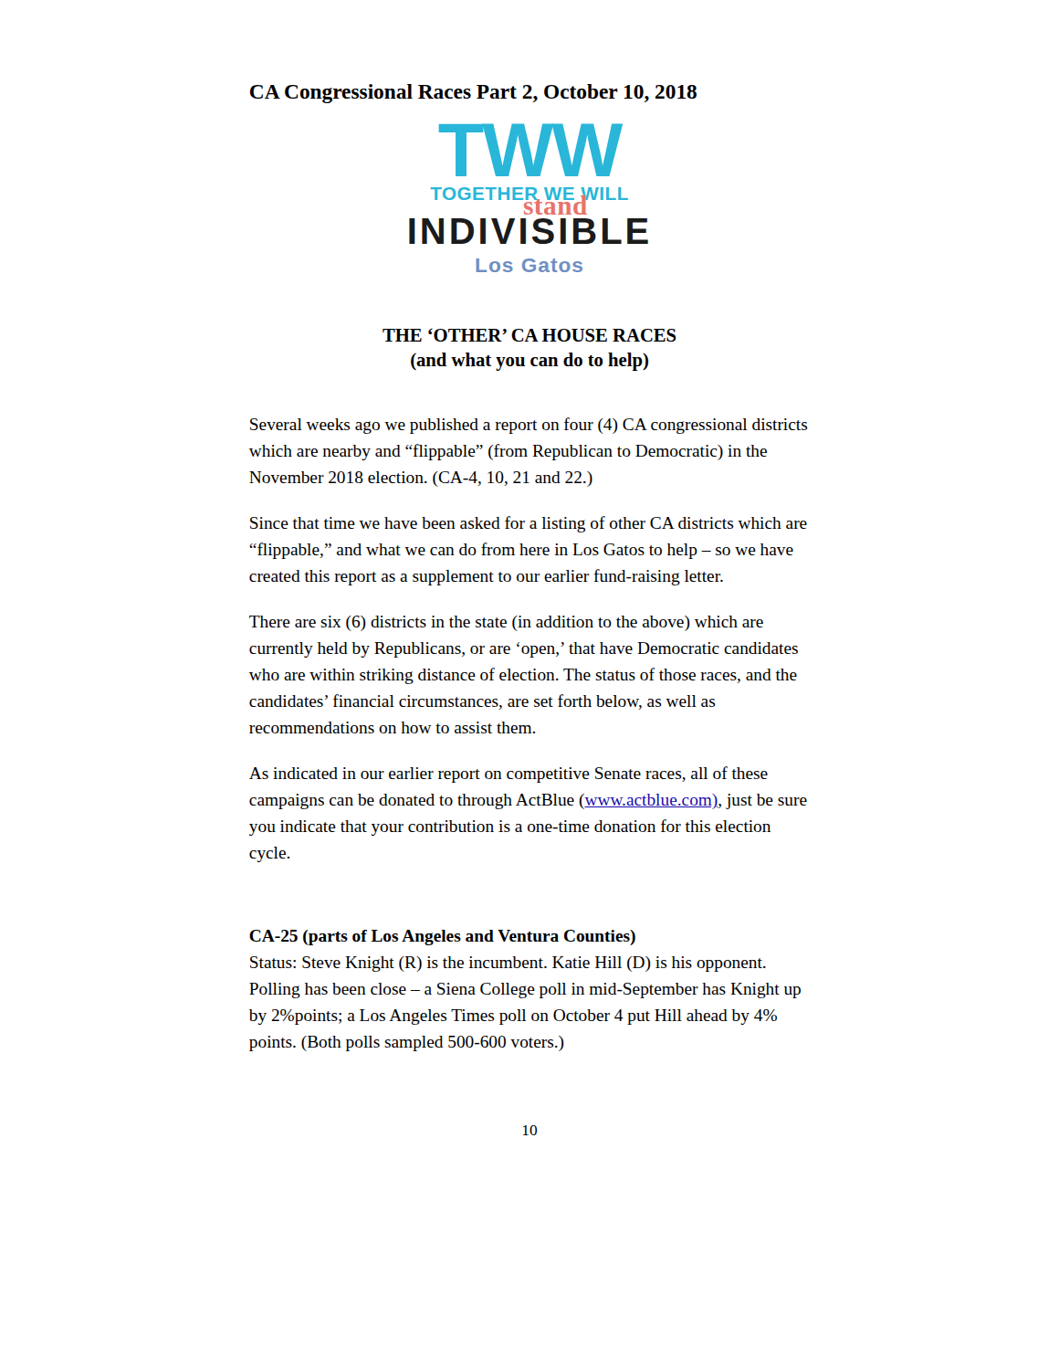CA Congressional Races Part 2, October 10, 2018
TWW TOGETHER WE WILLstand INDIVISIBLE Los Gatos
THE ‘OTHER’ CA HOUSE RACES
(and what you can do to help)
Several weeks ago we published a report on four (4) CA congressional districts which are nearby and “flippable” (from Republican to Democratic) in the November 2018 election. (CA-4, 10, 21 and 22.)
Since that time we have been asked for a listing of other CA districts which are “flippable,” and what we can do from here in Los Gatos to help – so we have created this report as a supplement to our earlier fund-raising letter.
There are six (6) districts in the state (in addition to the above) which are currently held by Republicans, or are ‘open,’ that have Democratic candidates who are within striking distance of election. The status of those races, and the candidates’ financial circumstances, are set forth below, as well as recommendations on how to assist them.
As indicated in our earlier report on competitive Senate races, all of these campaigns can be donated to through ActBlue (www.actblue.com), just be sure you indicate that your contribution is a one-time donation for this election cycle.
CA-25 (parts of Los Angeles and Ventura Counties)
Status: Steve Knight (R) is the incumbent. Katie Hill (D) is his opponent. Polling has been close – a Siena College poll in mid-September has Knight up by 2%points; a Los Angeles Times poll on October 4 put Hill ahead by 4% points. (Both polls sampled 500-600 voters.)
10